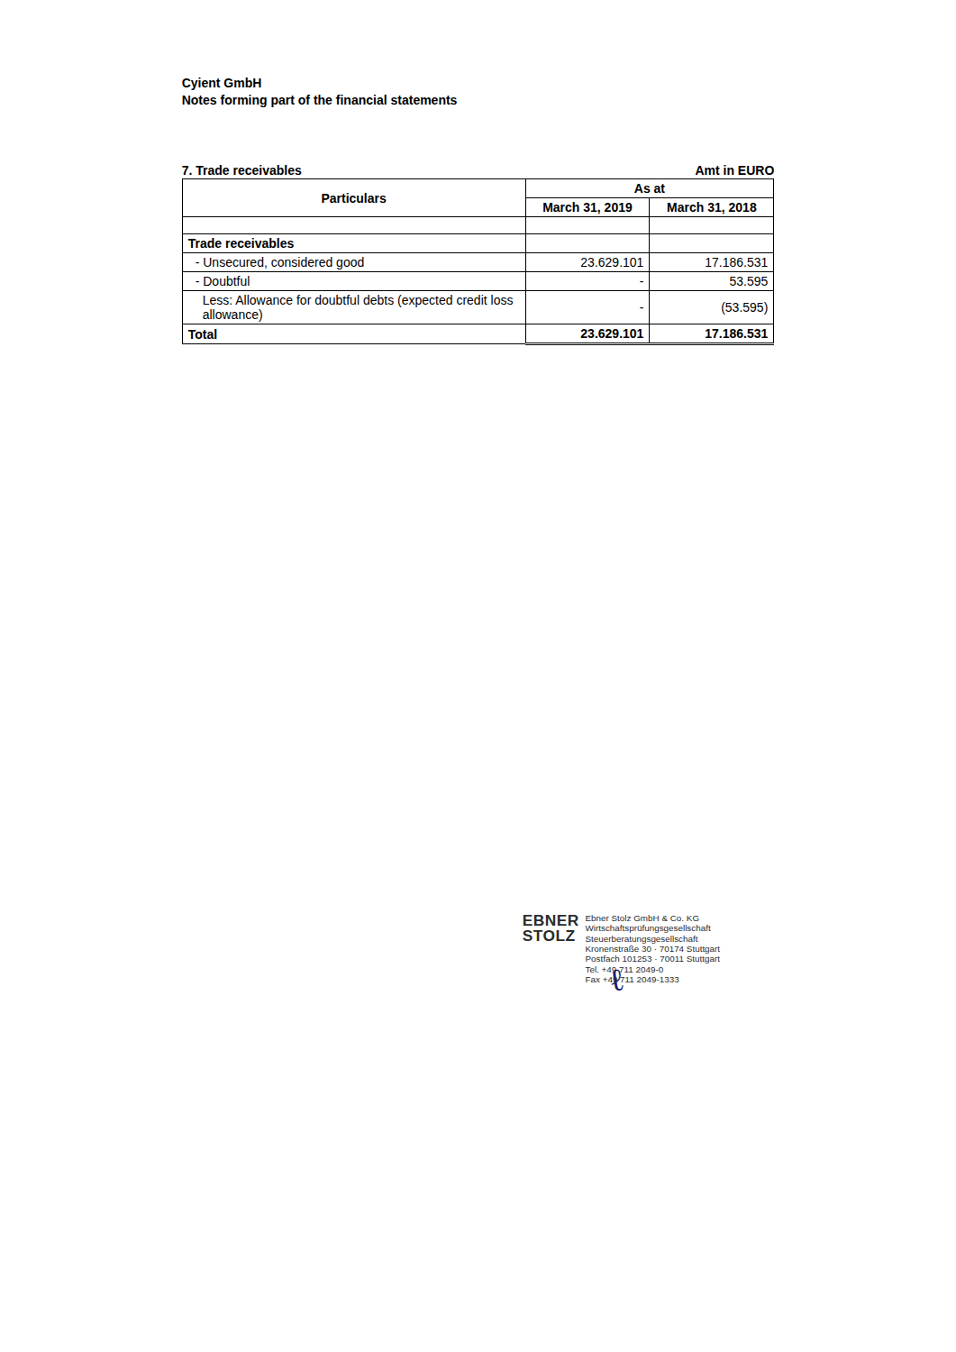Cyient GmbH
Notes forming part of the financial statements
7. Trade receivables Amt in EURO
| Particulars | As at |
| --- | --- |
| March 31, 2019 | March 31, 2018 |
| Trade receivables | | |
| - Unsecured, considered good | 23.629.101 | 17.186.531 |
| - Doubtful | - | 53.595 |
| Less: Allowance for doubtful debts (expected credit loss allowance) | - | (53.595) |
| Total | 23.629.101 | 17.186.531 |
ℓ
EBNER STOLZ
Ebner Stolz GmbH & Co. KG
Wirtschaftsprüfungsgesellschaft
Steuerberatungsgesellschaft
Kronenstraße 30 · 70174 Stuttgart
Postfach 101253 · 70011 Stuttgart
Tel. +49 711 2049-0
Fax +49 711 2049-1333